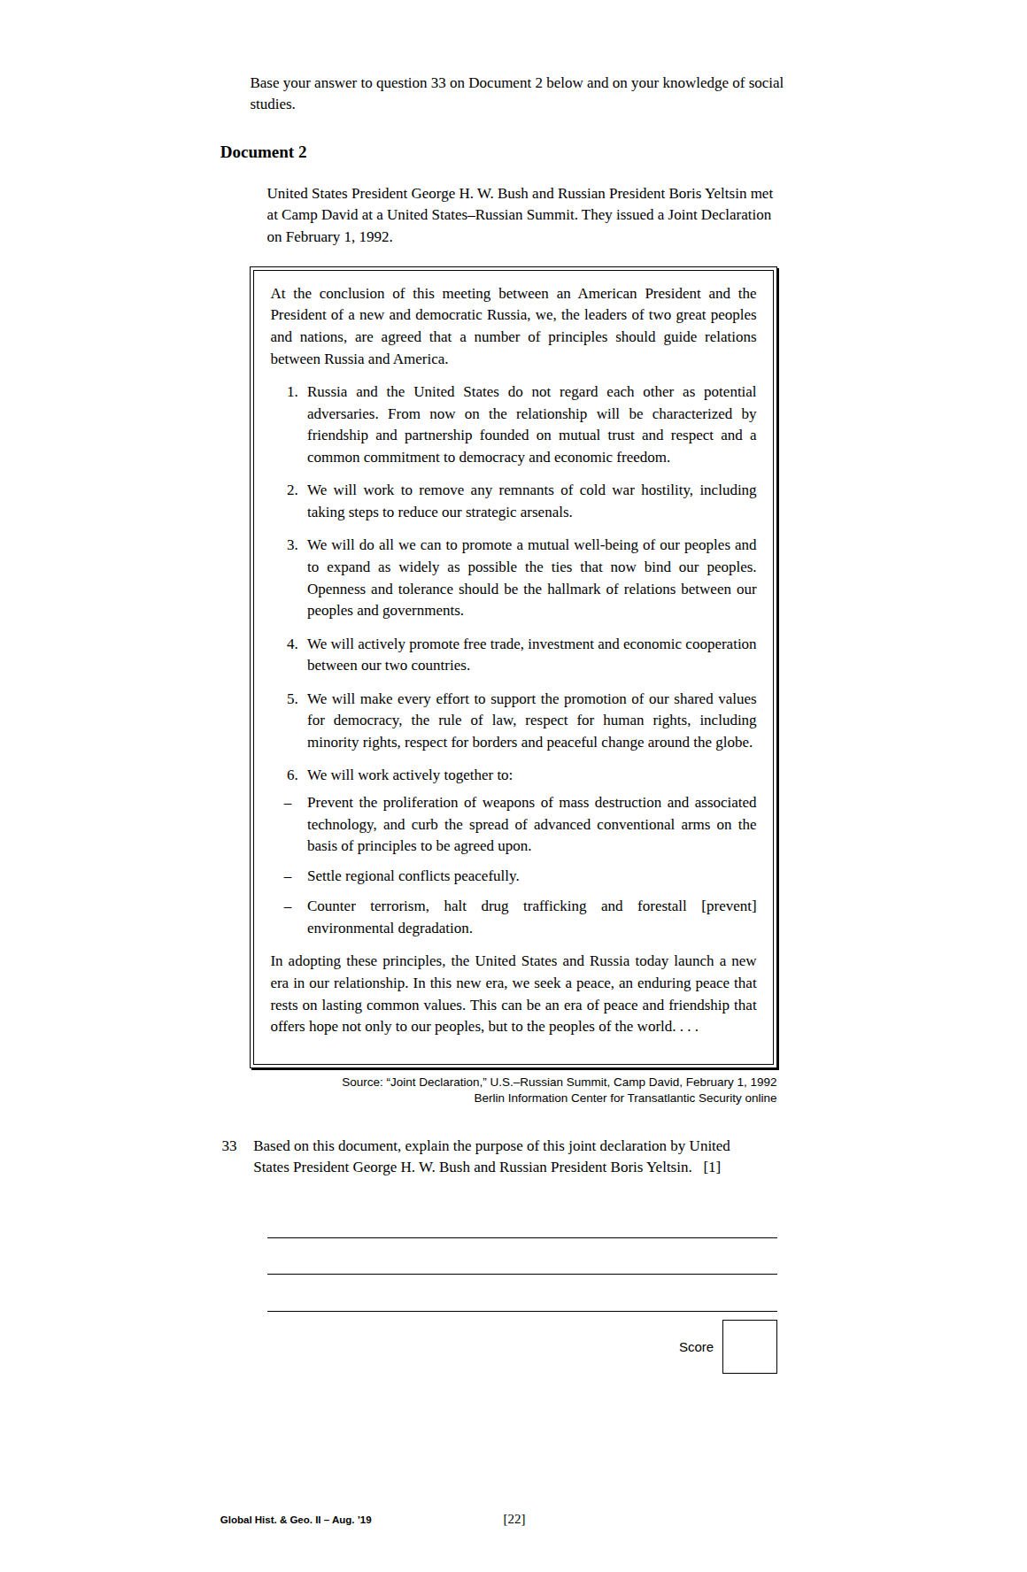Base your answer to question 33 on Document 2 below and on your knowledge of social studies.
Document 2
United States President George H. W. Bush and Russian President Boris Yeltsin met at Camp David at a United States–Russian Summit. They issued a Joint Declaration on February 1, 1992.
At the conclusion of this meeting between an American President and the President of a new and democratic Russia, we, the leaders of two great peoples and nations, are agreed that a number of principles should guide relations between Russia and America.
Russia and the United States do not regard each other as potential adversaries. From now on the relationship will be characterized by friendship and partnership founded on mutual trust and respect and a common commitment to democracy and economic freedom.
We will work to remove any remnants of cold war hostility, including taking steps to reduce our strategic arsenals.
We will do all we can to promote a mutual well-being of our peoples and to expand as widely as possible the ties that now bind our peoples. Openness and tolerance should be the hallmark of relations between our peoples and governments.
We will actively promote free trade, investment and economic cooperation between our two countries.
We will make every effort to support the promotion of our shared values for democracy, the rule of law, respect for human rights, including minority rights, respect for borders and peaceful change around the globe.
We will work actively together to:
Prevent the proliferation of weapons of mass destruction and associated technology, and curb the spread of advanced conventional arms on the basis of principles to be agreed upon.
Settle regional conflicts peacefully.
Counter terrorism, halt drug trafficking and forestall [prevent] environmental degradation.
In adopting these principles, the United States and Russia today launch a new era in our relationship. In this new era, we seek a peace, an enduring peace that rests on lasting common values. This can be an era of peace and friendship that offers hope not only to our peoples, but to the peoples of the world. . . .
Source: “Joint Declaration,” U.S.–Russian Summit, Camp David, February 1, 1992
Berlin Information Center for Transatlantic Security online
33
Based on this document, explain the purpose of this joint declaration by United States President George H. W. Bush and Russian President Boris Yeltsin. [1]
Score
Global Hist. & Geo. II – Aug. ’19 [22]